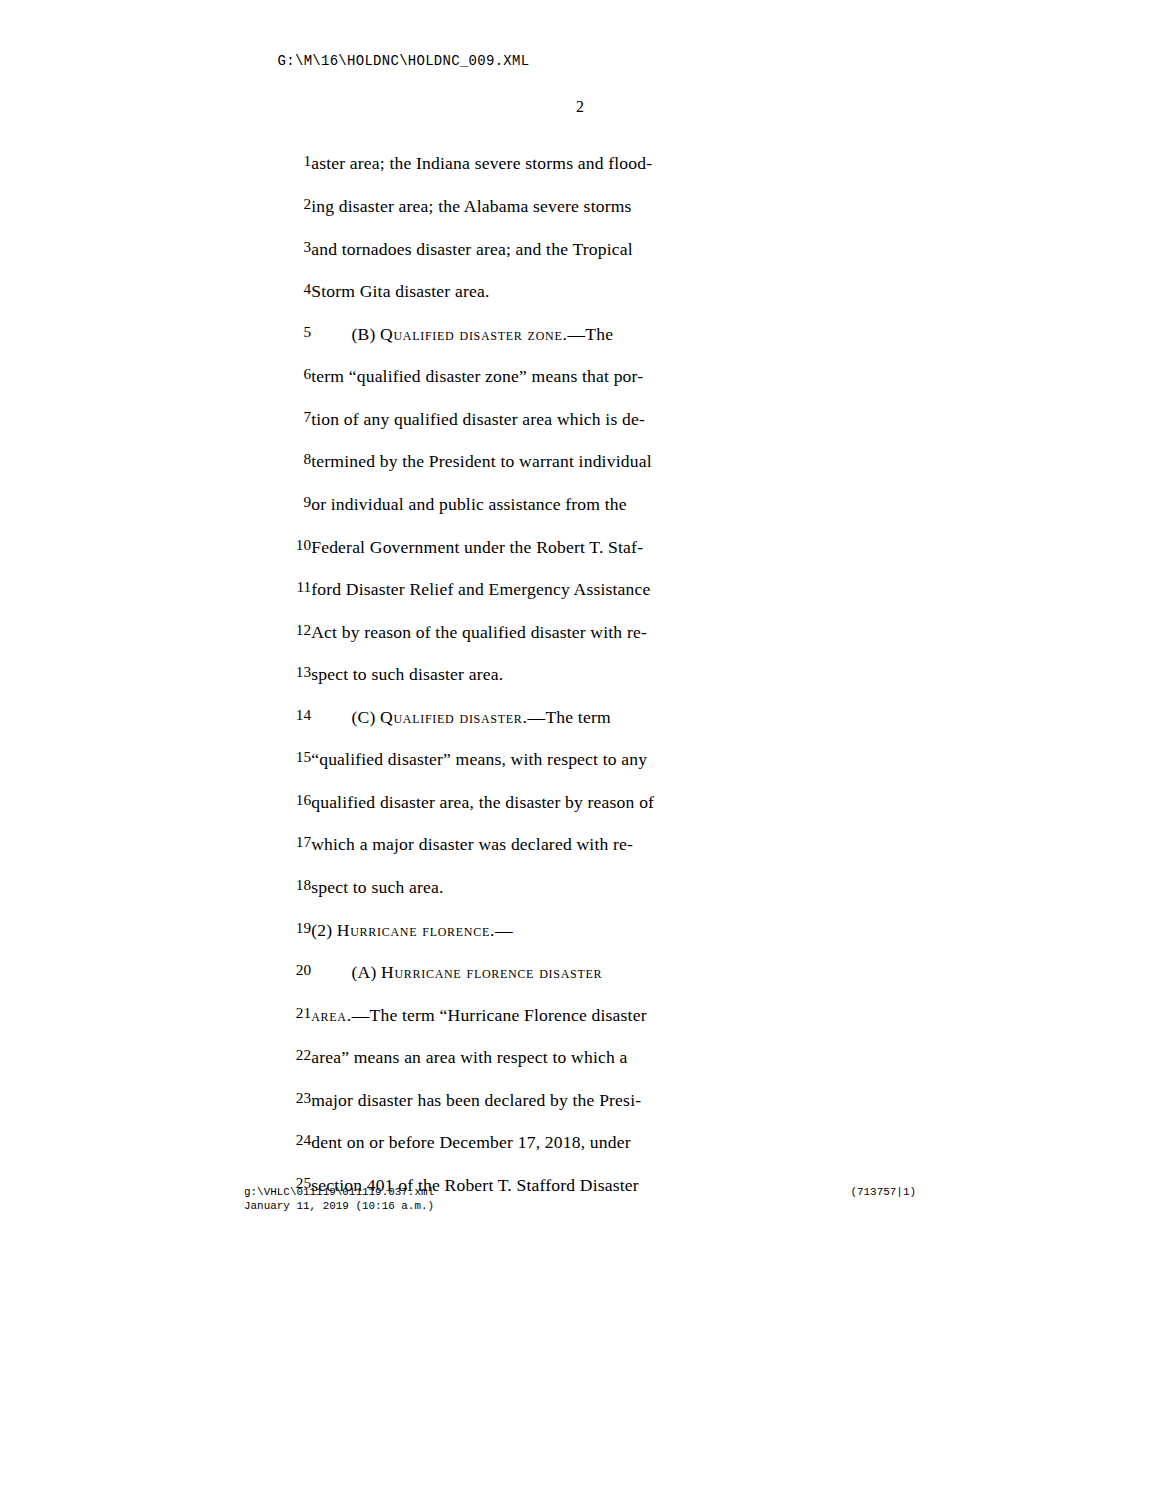G:\M\16\HOLDNC\HOLDNC_009.XML
2
| 1 | aster area; the Indiana severe storms and flood- |
| 2 | ing disaster area; the Alabama severe storms |
| 3 | and tornadoes disaster area; and the Tropical |
| 4 | Storm Gita disaster area. |
| 5 | (B) Qualified disaster zone. —The |
| 6 | term “qualified disaster zone” means that por- |
| 7 | tion of any qualified disaster area which is de- |
| 8 | termined by the President to warrant individual |
| 9 | or individual and public assistance from the |
| 10 | Federal Government under the Robert T. Staf- |
| 11 | ford Disaster Relief and Emergency Assistance |
| 12 | Act by reason of the qualified disaster with re- |
| 13 | spect to such disaster area. |
| 14 | (C) Qualified disaster. —The term |
| 15 | “qualified disaster” means, with respect to any |
| 16 | qualified disaster area, the disaster by reason of |
| 17 | which a major disaster was declared with re- |
| 18 | spect to such area. |
| 19 | (2) Hurricane florence. — |
| 20 | (A) Hurricane florence disaster |
| 21 | area. —The term “Hurricane Florence disaster |
| 22 | area” means an area with respect to which a |
| 23 | major disaster has been declared by the Presi- |
| 24 | dent on or before December 17, 2018, under |
| 25 | section 401 of the Robert T. Stafford Disaster |
(713757|1) g:\VHLC\011119\011119.037.xml
January 11, 2019 (10:16 a.m.)